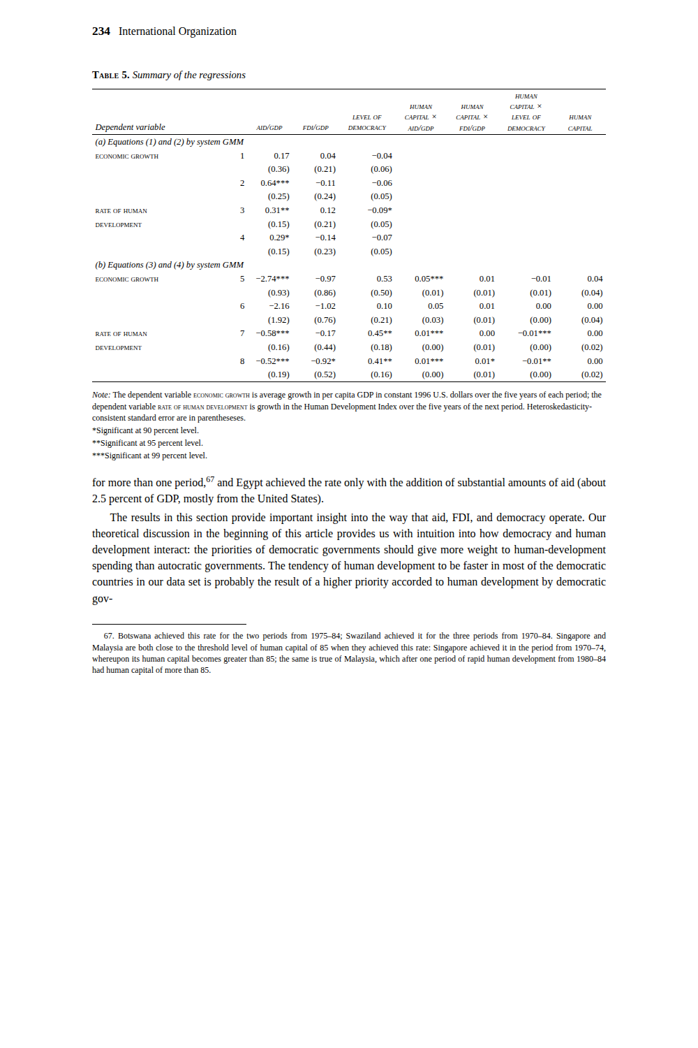234 International Organization
Table 5. Summary of the regressions
| Dependent variable | | aid/gdp | fdi/gdp | level of democracy | human capital × aid/gdp | human capital × fdi/gdp | human capital × level of democracy | human capital |
| --- | --- | --- | --- | --- | --- | --- | --- | --- |
| (a) Equations (1) and (2) by system GMM |
| economic growth | 1 | 0.17 | 0.04 | −0.04 | | | | |
| | | (0.36) | (0.21) | (0.06) | | | | |
| | 2 | 0.64*** | −0.11 | −0.06 | | | | |
| | | (0.25) | (0.24) | (0.05) | | | | |
| rate of human | 3 | 0.31** | 0.12 | −0.09* | | | | |
| development | | (0.15) | (0.21) | (0.05) | | | | |
| | 4 | 0.29* | −0.14 | −0.07 | | | | |
| | | (0.15) | (0.23) | (0.05) | | | | |
| (b) Equations (3) and (4) by system GMM |
| economic growth | 5 | −2.74*** | −0.97 | 0.53 | 0.05*** | 0.01 | −0.01 | 0.04 |
| | | (0.93) | (0.86) | (0.50) | (0.01) | (0.01) | (0.01) | (0.04) |
| | 6 | −2.16 | −1.02 | 0.10 | 0.05 | 0.01 | 0.00 | 0.00 |
| | | (1.92) | (0.76) | (0.21) | (0.03) | (0.01) | (0.00) | (0.04) |
| rate of human | 7 | −0.58*** | −0.17 | 0.45** | 0.01*** | 0.00 | −0.01*** | 0.00 |
| development | | (0.16) | (0.44) | (0.18) | (0.00) | (0.01) | (0.00) | (0.02) |
| | 8 | −0.52*** | −0.92* | 0.41** | 0.01*** | 0.01* | −0.01** | 0.00 |
| | | (0.19) | (0.52) | (0.16) | (0.00) | (0.01) | (0.00) | (0.02) |
Note: The dependent variable economic growth is average growth in per capita GDP in constant 1996 U.S. dollars over the five years of each period; the dependent variable rate of human development is growth in the Human Development Index over the five years of the next period. Heteroskedasticity-consistent standard error are in parentheseses.
*Significant at 90 percent level.
**Significant at 95 percent level.
***Significant at 99 percent level.
for more than one period,67 and Egypt achieved the rate only with the addition of substantial amounts of aid (about 2.5 percent of GDP, mostly from the United States).
The results in this section provide important insight into the way that aid, FDI, and democracy operate. Our theoretical discussion in the beginning of this article provides us with intuition into how democracy and human development interact: the priorities of democratic governments should give more weight to human-development spending than autocratic governments. The tendency of human development to be faster in most of the democratic countries in our data set is probably the result of a higher priority accorded to human development by democratic gov-
67. Botswana achieved this rate for the two periods from 1975–84; Swaziland achieved it for the three periods from 1970–84. Singapore and Malaysia are both close to the threshold level of human capital of 85 when they achieved this rate: Singapore achieved it in the period from 1970–74, whereupon its human capital becomes greater than 85; the same is true of Malaysia, which after one period of rapid human development from 1980–84 had human capital of more than 85.